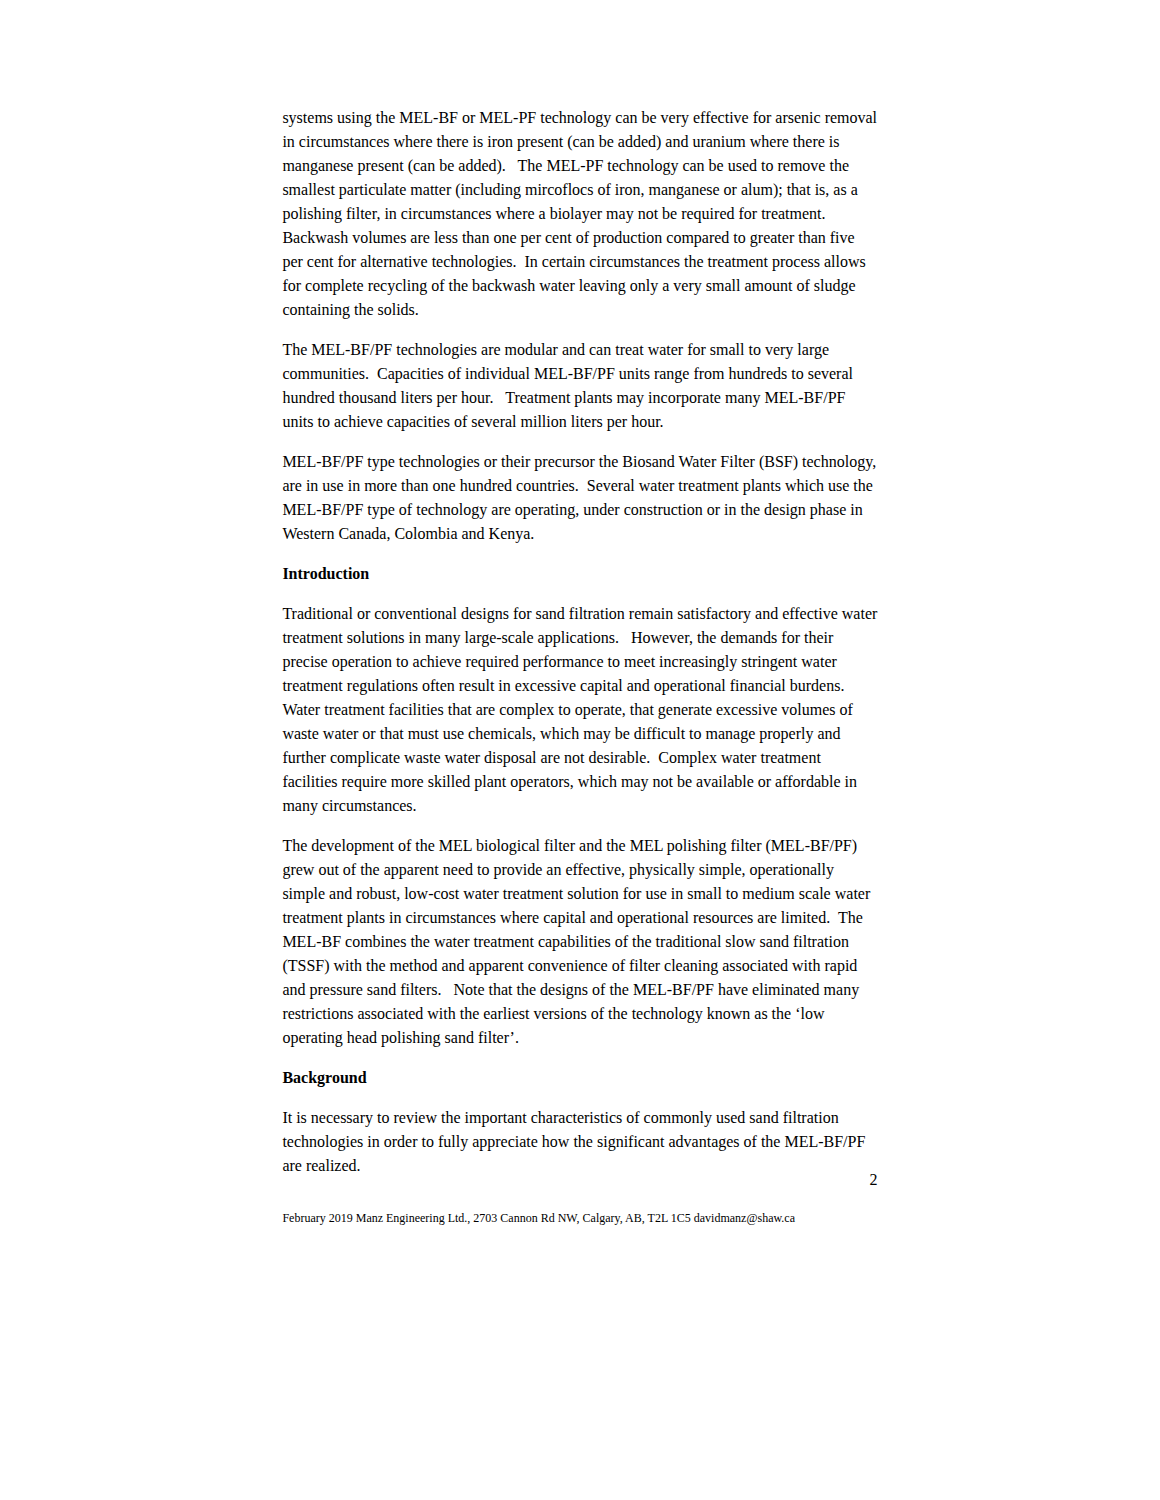systems using the MEL-BF or MEL-PF technology can be very effective for arsenic removal in circumstances where there is iron present (can be added) and uranium where there is manganese present (can be added). The MEL-PF technology can be used to remove the smallest particulate matter (including mircoflocs of iron, manganese or alum); that is, as a polishing filter, in circumstances where a biolayer may not be required for treatment. Backwash volumes are less than one per cent of production compared to greater than five per cent for alternative technologies. In certain circumstances the treatment process allows for complete recycling of the backwash water leaving only a very small amount of sludge containing the solids.
The MEL-BF/PF technologies are modular and can treat water for small to very large communities. Capacities of individual MEL-BF/PF units range from hundreds to several hundred thousand liters per hour. Treatment plants may incorporate many MEL-BF/PF units to achieve capacities of several million liters per hour.
MEL-BF/PF type technologies or their precursor the Biosand Water Filter (BSF) technology, are in use in more than one hundred countries. Several water treatment plants which use the MEL-BF/PF type of technology are operating, under construction or in the design phase in Western Canada, Colombia and Kenya.
Introduction
Traditional or conventional designs for sand filtration remain satisfactory and effective water treatment solutions in many large-scale applications. However, the demands for their precise operation to achieve required performance to meet increasingly stringent water treatment regulations often result in excessive capital and operational financial burdens. Water treatment facilities that are complex to operate, that generate excessive volumes of waste water or that must use chemicals, which may be difficult to manage properly and further complicate waste water disposal are not desirable. Complex water treatment facilities require more skilled plant operators, which may not be available or affordable in many circumstances.
The development of the MEL biological filter and the MEL polishing filter (MEL-BF/PF) grew out of the apparent need to provide an effective, physically simple, operationally simple and robust, low-cost water treatment solution for use in small to medium scale water treatment plants in circumstances where capital and operational resources are limited. The MEL-BF combines the water treatment capabilities of the traditional slow sand filtration (TSSF) with the method and apparent convenience of filter cleaning associated with rapid and pressure sand filters. Note that the designs of the MEL-BF/PF have eliminated many restrictions associated with the earliest versions of the technology known as the ‘low operating head polishing sand filter’.
Background
It is necessary to review the important characteristics of commonly used sand filtration technologies in order to fully appreciate how the significant advantages of the MEL-BF/PF are realized.
2
February 2019 Manz Engineering Ltd., 2703 Cannon Rd NW, Calgary, AB, T2L 1C5 davidmanz@shaw.ca